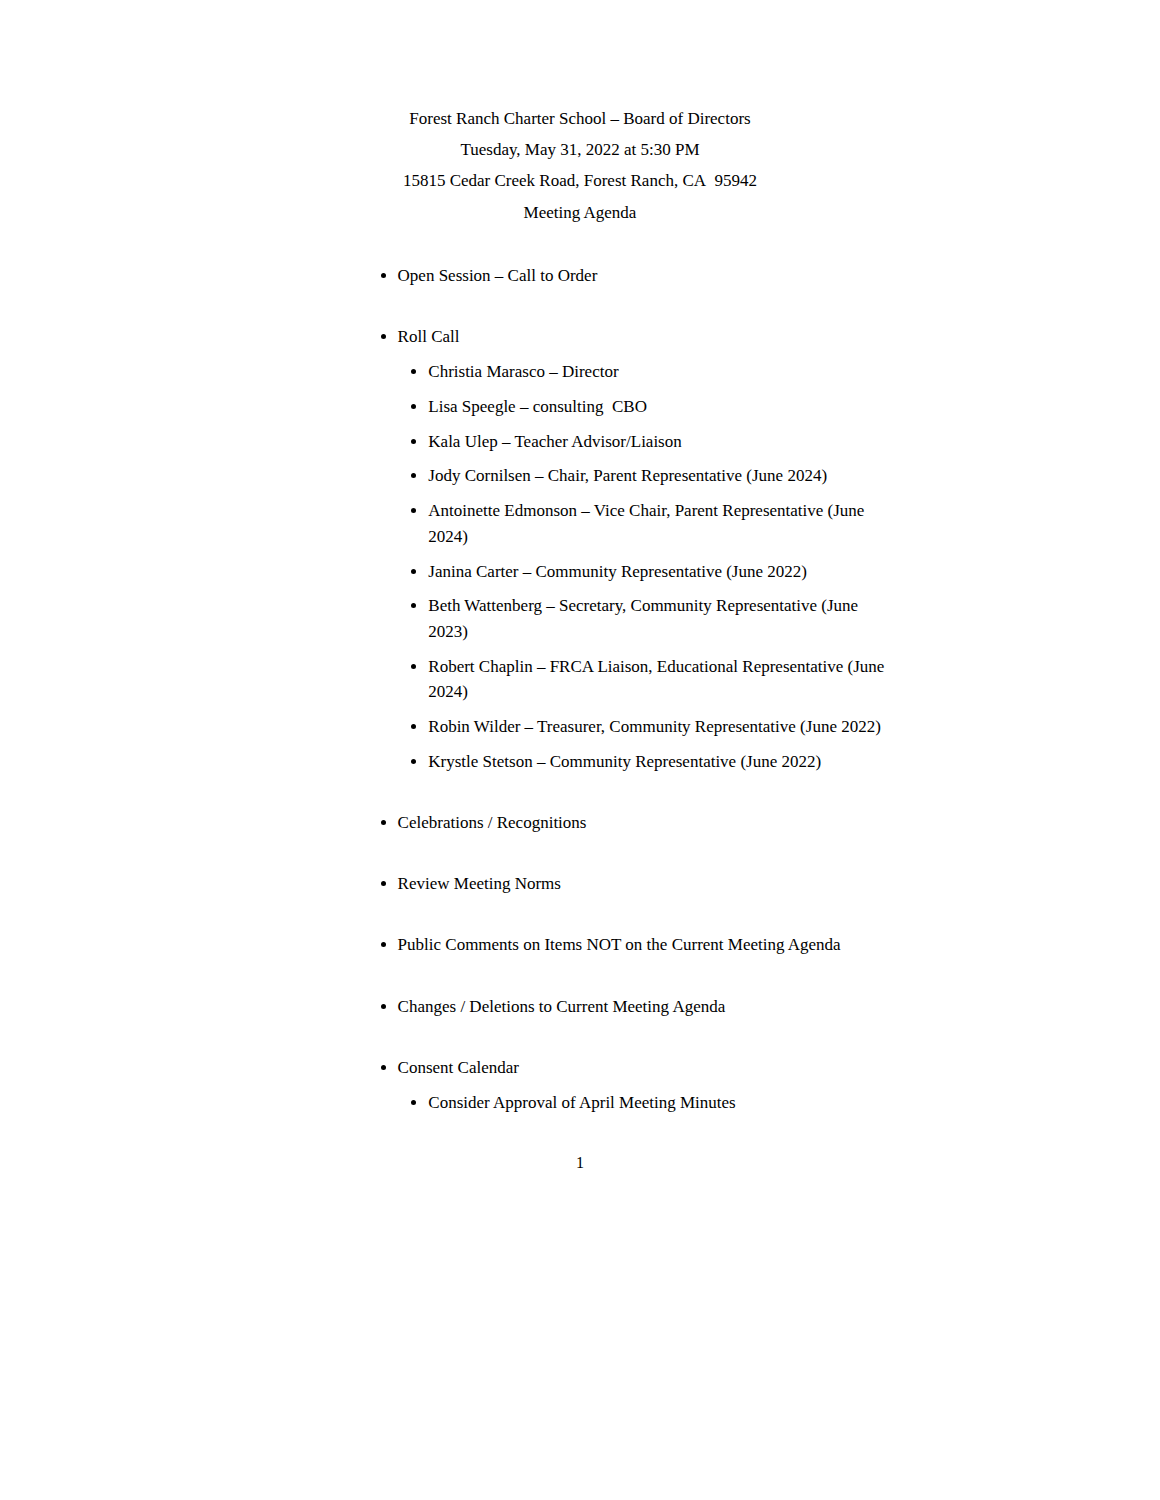Forest Ranch Charter School – Board of Directors
Tuesday, May 31, 2022 at 5:30 PM
15815 Cedar Creek Road, Forest Ranch, CA 95942
Meeting Agenda
Open Session – Call to Order
Roll Call
Christia Marasco – Director
Lisa Speegle – consulting CBO
Kala Ulep – Teacher Advisor/Liaison
Jody Cornilsen – Chair, Parent Representative (June 2024)
Antoinette Edmonson – Vice Chair, Parent Representative (June 2024)
Janina Carter – Community Representative (June 2022)
Beth Wattenberg – Secretary, Community Representative (June 2023)
Robert Chaplin – FRCA Liaison, Educational Representative (June 2024)
Robin Wilder – Treasurer, Community Representative (June 2022)
Krystle Stetson – Community Representative (June 2022)
Celebrations / Recognitions
Review Meeting Norms
Public Comments on Items NOT on the Current Meeting Agenda
Changes / Deletions to Current Meeting Agenda
Consent Calendar
Consider Approval of April Meeting Minutes
1